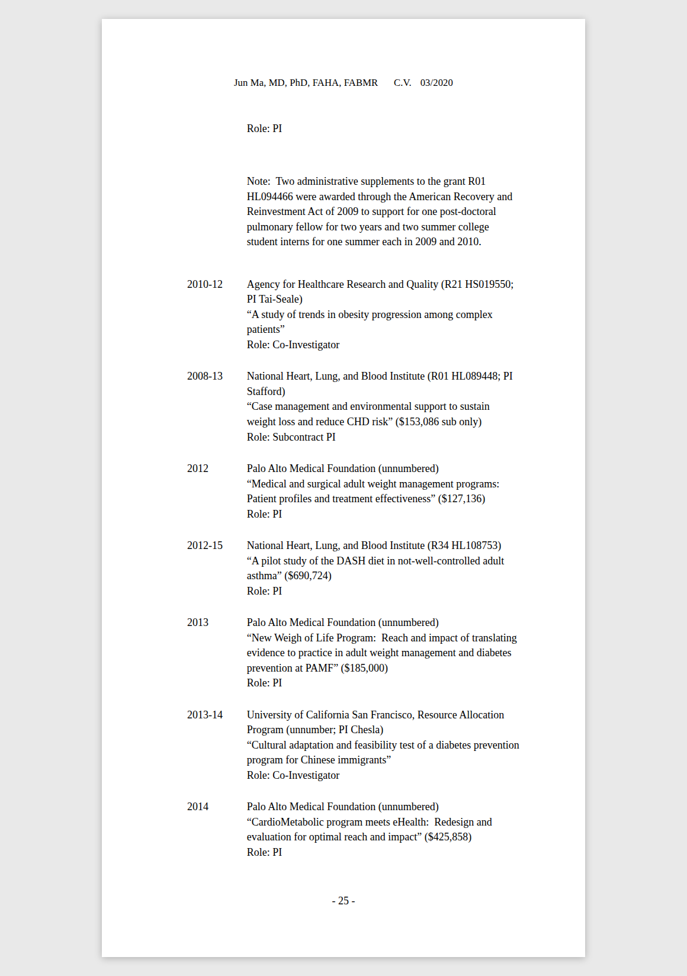Jun Ma, MD, PhD, FAHA, FABMRC.V. 03/2020
Role: PI
Note: Two administrative supplements to the grant R01 HL094466 were awarded through the American Recovery and Reinvestment Act of 2009 to support for one post-doctoral pulmonary fellow for two years and two summer college student interns for one summer each in 2009 and 2010.
2010-12
Agency for Healthcare Research and Quality (R21 HS019550; PI Tai-Seale)
“A study of trends in obesity progression among complex patients”
Role: Co-Investigator
2008-13
National Heart, Lung, and Blood Institute (R01 HL089448; PI Stafford)
“Case management and environmental support to sustain weight loss and reduce CHD risk” ($153,086 sub only)
Role: Subcontract PI
2012
Palo Alto Medical Foundation (unnumbered)
“Medical and surgical adult weight management programs: Patient profiles and treatment effectiveness” ($127,136)
Role: PI
2012-15
National Heart, Lung, and Blood Institute (R34 HL108753)
“A pilot study of the DASH diet in not-well-controlled adult asthma” ($690,724)
Role: PI
2013
Palo Alto Medical Foundation (unnumbered)
“New Weigh of Life Program: Reach and impact of translating evidence to practice in adult weight management and diabetes prevention at PAMF” ($185,000)
Role: PI
2013-14
University of California San Francisco, Resource Allocation Program (unnumber; PI Chesla)
“Cultural adaptation and feasibility test of a diabetes prevention program for Chinese immigrants”
Role: Co-Investigator
2014
Palo Alto Medical Foundation (unnumbered)
“CardioMetabolic program meets eHealth: Redesign and evaluation for optimal reach and impact” ($425,858)
Role: PI
- 25 -